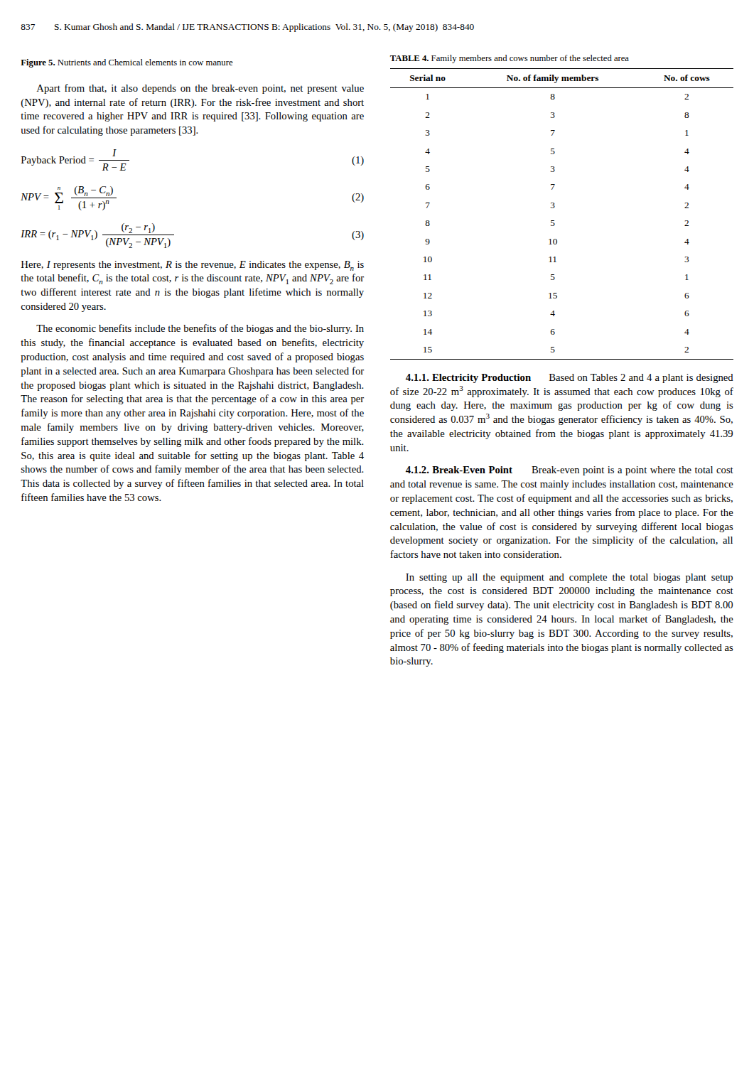837 S. Kumar Ghosh and S. Mandal / IJE TRANSACTIONS B: Applications Vol. 31, No. 5, (May 2018) 834-840
Figure 5. Nutrients and Chemical elements in cow manure
Apart from that, it also depends on the break-even point, net present value (NPV), and internal rate of return (IRR). For the risk-free investment and short time recovered a higher HPV and IRR is required [33]. Following equation are used for calculating those parameters [33].
Payback Period = I R − E
(1)
NPV = n Σ 1 (Bn − Cn) (1 + r)n
(2)
IRR = (r1 − NPV1) (r2 − r1) (NPV2 − NPV1)
(3)
Here, I represents the investment, R is the revenue, E indicates the expense, Bn is the total benefit, Cn is the total cost, r is the discount rate, NPV1 and NPV2 are for two different interest rate and n is the biogas plant lifetime which is normally considered 20 years.
The economic benefits include the benefits of the biogas and the bio-slurry. In this study, the financial acceptance is evaluated based on benefits, electricity production, cost analysis and time required and cost saved of a proposed biogas plant in a selected area. Such an area Kumarpara Ghoshpara has been selected for the proposed biogas plant which is situated in the Rajshahi district, Bangladesh. The reason for selecting that area is that the percentage of a cow in this area per family is more than any other area in Rajshahi city corporation. Here, most of the male family members live on by driving battery-driven vehicles. Moreover, families support themselves by selling milk and other foods prepared by the milk. So, this area is quite ideal and suitable for setting up the biogas plant. Table 4 shows the number of cows and family member of the area that has been selected. This data is collected by a survey of fifteen families in that selected area. In total fifteen families have the 53 cows.
TABLE 4. Family members and cows number of the selected area
| Serial no | No. of family members | No. of cows |
| --- | --- | --- |
| 1 | 8 | 2 |
| 2 | 3 | 8 |
| 3 | 7 | 1 |
| 4 | 5 | 4 |
| 5 | 3 | 4 |
| 6 | 7 | 4 |
| 7 | 3 | 2 |
| 8 | 5 | 2 |
| 9 | 10 | 4 |
| 10 | 11 | 3 |
| 11 | 5 | 1 |
| 12 | 15 | 6 |
| 13 | 4 | 6 |
| 14 | 6 | 4 |
| 15 | 5 | 2 |
4.1.1. Electricity Production Based on Tables 2 and 4 a plant is designed of size 20-22 m3 approximately. It is assumed that each cow produces 10kg of dung each day. Here, the maximum gas production per kg of cow dung is considered as 0.037 m3 and the biogas generator efficiency is taken as 40%. So, the available electricity obtained from the biogas plant is approximately 41.39 unit.
4.1.2. Break-Even Point Break-even point is a point where the total cost and total revenue is same. The cost mainly includes installation cost, maintenance or replacement cost. The cost of equipment and all the accessories such as bricks, cement, labor, technician, and all other things varies from place to place. For the calculation, the value of cost is considered by surveying different local biogas development society or organization. For the simplicity of the calculation, all factors have not taken into consideration.
In setting up all the equipment and complete the total biogas plant setup process, the cost is considered BDT 200000 including the maintenance cost (based on field survey data). The unit electricity cost in Bangladesh is BDT 8.00 and operating time is considered 24 hours. In local market of Bangladesh, the price of per 50 kg bio-slurry bag is BDT 300. According to the survey results, almost 70 - 80% of feeding materials into the biogas plant is normally collected as bio-slurry.